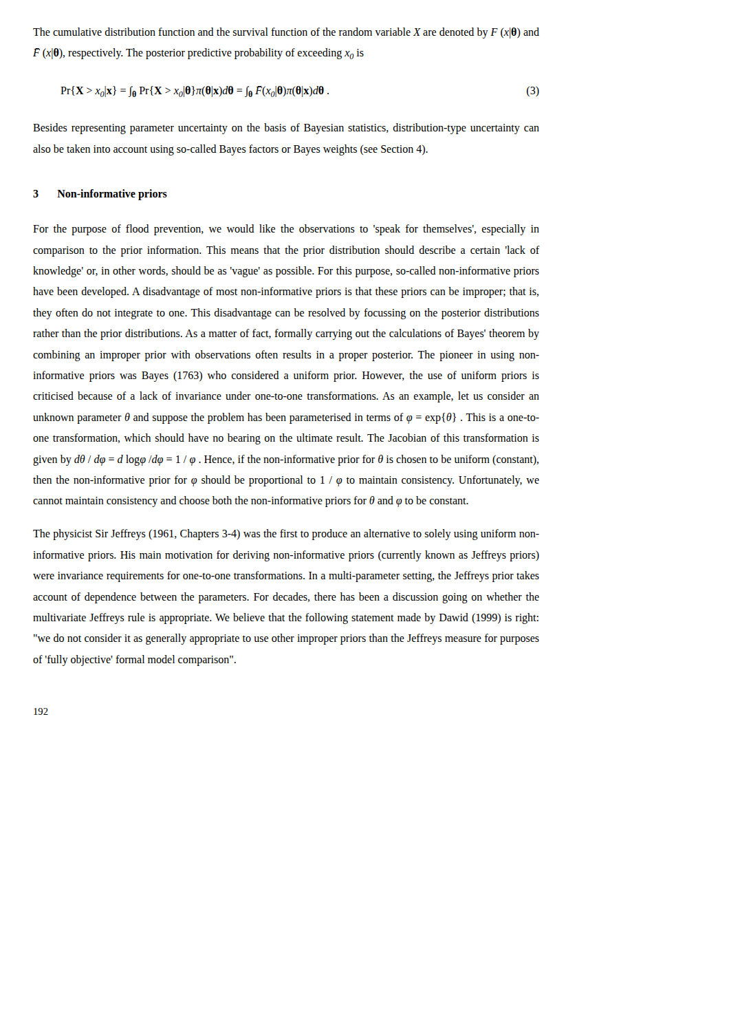The cumulative distribution function and the survival function of the random variable X are denoted by F (x|θ) and F̄ (x|θ), respectively. The posterior predictive probability of exceeding x0 is
Pr{X > x0|x} = ∫θ Pr{X > x0|θ}π(θ|x)dθ = ∫θ F̄(x0|θ)π(θ|x)dθ . (3)
Besides representing parameter uncertainty on the basis of Bayesian statistics, distribution-type uncertainty can also be taken into account using so-called Bayes factors or Bayes weights (see Section 4).
3 Non-informative priors
For the purpose of flood prevention, we would like the observations to 'speak for themselves', especially in comparison to the prior information. This means that the prior distribution should describe a certain 'lack of knowledge' or, in other words, should be as 'vague' as possible. For this purpose, so-called non-informative priors have been developed. A disadvantage of most non-informative priors is that these priors can be improper; that is, they often do not integrate to one. This disadvantage can be resolved by focussing on the posterior distributions rather than the prior distributions. As a matter of fact, formally carrying out the calculations of Bayes' theorem by combining an improper prior with observations often results in a proper posterior. The pioneer in using non-informative priors was Bayes (1763) who considered a uniform prior. However, the use of uniform priors is criticised because of a lack of invariance under one-to-one transformations. As an example, let us consider an unknown parameter θ and suppose the problem has been parameterised in terms of φ = exp{θ} . This is a one-to-one transformation, which should have no bearing on the ultimate result. The Jacobian of this transformation is given by dθ / dφ = d logφ /dφ = 1 / φ . Hence, if the non-informative prior for θ is chosen to be uniform (constant), then the non-informative prior for φ should be proportional to 1 / φ to maintain consistency. Unfortunately, we cannot maintain consistency and choose both the non-informative priors for θ and φ to be constant.
The physicist Sir Jeffreys (1961, Chapters 3-4) was the first to produce an alternative to solely using uniform non-informative priors. His main motivation for deriving non-informative priors (currently known as Jeffreys priors) were invariance requirements for one-to-one transformations. In a multi-parameter setting, the Jeffreys prior takes account of dependence between the parameters. For decades, there has been a discussion going on whether the multivariate Jeffreys rule is appropriate. We believe that the following statement made by Dawid (1999) is right: "we do not consider it as generally appropriate to use other improper priors than the Jeffreys measure for purposes of 'fully objective' formal model comparison".
192